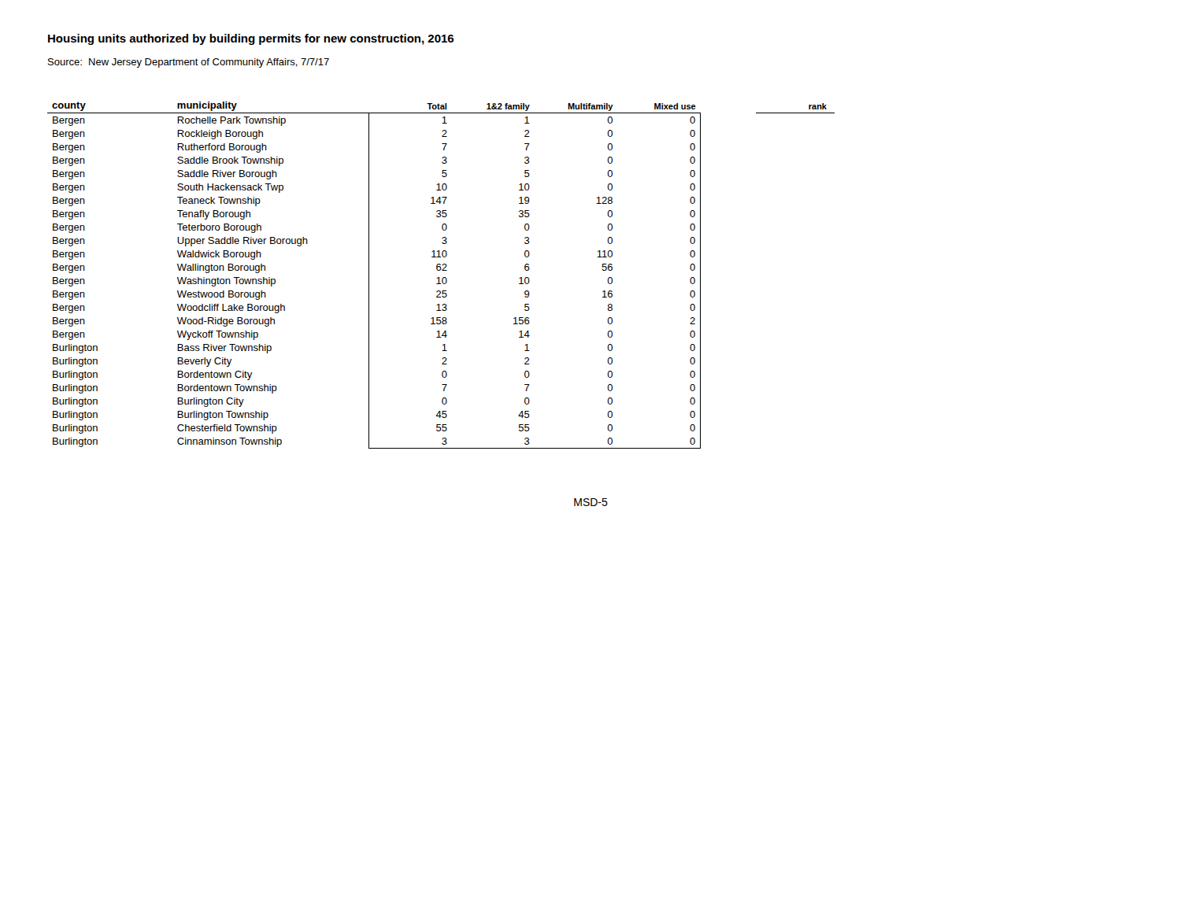Housing units authorized by building permits for new construction, 2016
Source: New Jersey Department of Community Affairs, 7/7/17
| county | municipality | Total | 1&2 family | Multifamily | Mixed use | | rank |
| --- | --- | --- | --- | --- | --- | --- | --- |
| Bergen | Rochelle Park Township | 1 | 1 | 0 | 0 | | |
| Bergen | Rockleigh Borough | 2 | 2 | 0 | 0 | | |
| Bergen | Rutherford Borough | 7 | 7 | 0 | 0 | | |
| Bergen | Saddle Brook Township | 3 | 3 | 0 | 0 | | |
| Bergen | Saddle River Borough | 5 | 5 | 0 | 0 | | |
| Bergen | South Hackensack Twp | 10 | 10 | 0 | 0 | | |
| Bergen | Teaneck Township | 147 | 19 | 128 | 0 | | |
| Bergen | Tenafly Borough | 35 | 35 | 0 | 0 | | |
| Bergen | Teterboro Borough | 0 | 0 | 0 | 0 | | |
| Bergen | Upper Saddle River Borough | 3 | 3 | 0 | 0 | | |
| Bergen | Waldwick Borough | 110 | 0 | 110 | 0 | | |
| Bergen | Wallington Borough | 62 | 6 | 56 | 0 | | |
| Bergen | Washington Township | 10 | 10 | 0 | 0 | | |
| Bergen | Westwood Borough | 25 | 9 | 16 | 0 | | |
| Bergen | Woodcliff Lake Borough | 13 | 5 | 8 | 0 | | |
| Bergen | Wood-Ridge Borough | 158 | 156 | 0 | 2 | | |
| Bergen | Wyckoff Township | 14 | 14 | 0 | 0 | | |
| Burlington | Bass River Township | 1 | 1 | 0 | 0 | | |
| Burlington | Beverly City | 2 | 2 | 0 | 0 | | |
| Burlington | Bordentown City | 0 | 0 | 0 | 0 | | |
| Burlington | Bordentown Township | 7 | 7 | 0 | 0 | | |
| Burlington | Burlington City | 0 | 0 | 0 | 0 | | |
| Burlington | Burlington Township | 45 | 45 | 0 | 0 | | |
| Burlington | Chesterfield Township | 55 | 55 | 0 | 0 | | |
| Burlington | Cinnaminson Township | 3 | 3 | 0 | 0 | | |
MSD-5